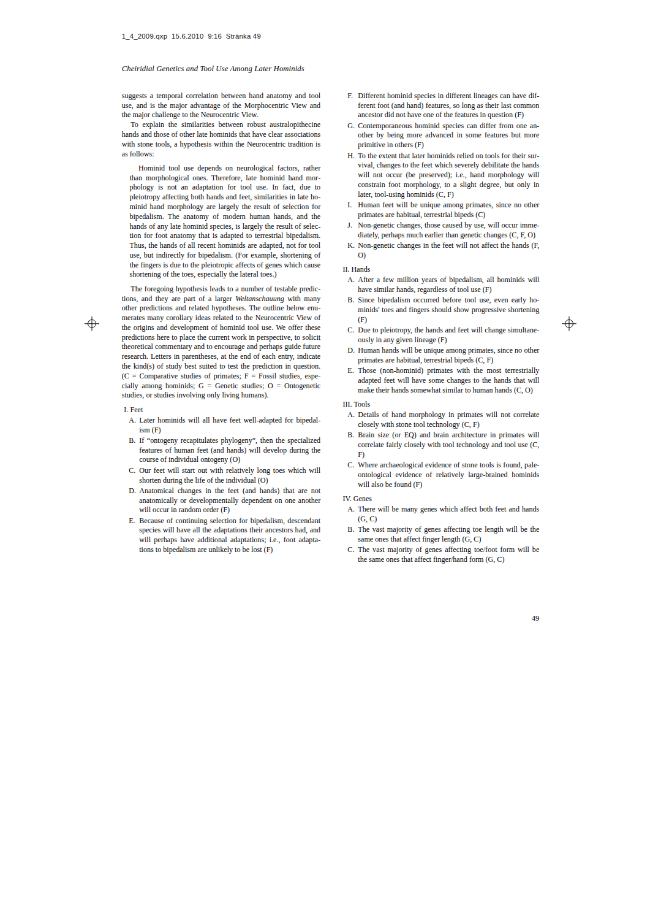1_4_2009.qxp 15.6.2010 9:16 Stránka 49
Cheiridial Genetics and Tool Use Among Later Hominids
suggests a temporal correlation between hand anatomy and tool use, and is the major advantage of the Morphocentric View and the major challenge to the Neurocentric View.
To explain the similarities between robust australopithecine hands and those of other late hominids that have clear associations with stone tools, a hypothesis within the Neurocentric tradition is as follows:
Hominid tool use depends on neurological factors, rather than morphological ones. Therefore, late hominid hand morphology is not an adaptation for tool use. In fact, due to pleiotropy affecting both hands and feet, similarities in late hominid hand morphology are largely the result of selection for bipedalism. The anatomy of modern human hands, and the hands of any late hominid species, is largely the result of selection for foot anatomy that is adapted to terrestrial bipedalism. Thus, the hands of all recent hominids are adapted, not for tool use, but indirectly for bipedalism. (For example, shortening of the fingers is due to the pleiotropic affects of genes which cause shortening of the toes, especially the lateral toes.)
The foregoing hypothesis leads to a number of testable predictions, and they are part of a larger Weltanschauung with many other predictions and related hypotheses. The outline below enumerates many corollary ideas related to the Neurocentric View of the origins and development of hominid tool use. We offer these predictions here to place the current work in perspective, to solicit theoretical commentary and to encourage and perhaps guide future research. Letters in parentheses, at the end of each entry, indicate the kind(s) of study best suited to test the prediction in question. (C = Comparative studies of primates; F = Fossil studies, especially among hominids; G = Genetic studies; O = Ontogenetic studies, or studies involving only living humans).
I. Feet
A. Later hominids will all have feet well-adapted for bipedalism (F)
B. If “ontogeny recapitulates phylogeny”, then the specialized features of human feet (and hands) will develop during the course of individual ontogeny (O)
C. Our feet will start out with relatively long toes which will shorten during the life of the individual (O)
D. Anatomical changes in the feet (and hands) that are not anatomically or developmentally dependent on one another will occur in random order (F)
E. Because of continuing selection for bipedalism, descendant species will have all the adaptations their ancestors had, and will perhaps have additional adaptations; i.e., foot adaptations to bipedalism are unlikely to be lost (F)
F. Different hominid species in different lineages can have different foot (and hand) features, so long as their last common ancestor did not have one of the features in question (F)
G. Contemporaneous hominid species can differ from one another by being more advanced in some features but more primitive in others (F)
H. To the extent that later hominids relied on tools for their survival, changes to the feet which severely debilitate the hands will not occur (be preserved); i.e., hand morphology will constrain foot morphology, to a slight degree, but only in later, tool-using hominids (C, F)
I. Human feet will be unique among primates, since no other primates are habitual, terrestrial bipeds (C)
J. Non-genetic changes, those caused by use, will occur immediately, perhaps much earlier than genetic changes (C, F, O)
K. Non-genetic changes in the feet will not affect the hands (F, O)
II. Hands
A. After a few million years of bipedalism, all hominids will have similar hands, regardless of tool use (F)
B. Since bipedalism occurred before tool use, even early hominids' toes and fingers should show progressive shortening (F)
C. Due to pleiotropy, the hands and feet will change simultaneously in any given lineage (F)
D. Human hands will be unique among primates, since no other primates are habitual, terrestrial bipeds (C, F)
E. Those (non-hominid) primates with the most terrestrially adapted feet will have some changes to the hands that will make their hands somewhat similar to human hands (C, O)
III. Tools
A. Details of hand morphology in primates will not correlate closely with stone tool technology (C, F)
B. Brain size (or EQ) and brain architecture in primates will correlate fairly closely with tool technology and tool use (C, F)
C. Where archaeological evidence of stone tools is found, paleontological evidence of relatively large-brained hominids will also be found (F)
IV. Genes
A. There will be many genes which affect both feet and hands (G, C)
B. The vast majority of genes affecting toe length will be the same ones that affect finger length (G, C)
C. The vast majority of genes affecting toe/foot form will be the same ones that affect finger/hand form (G, C)
49